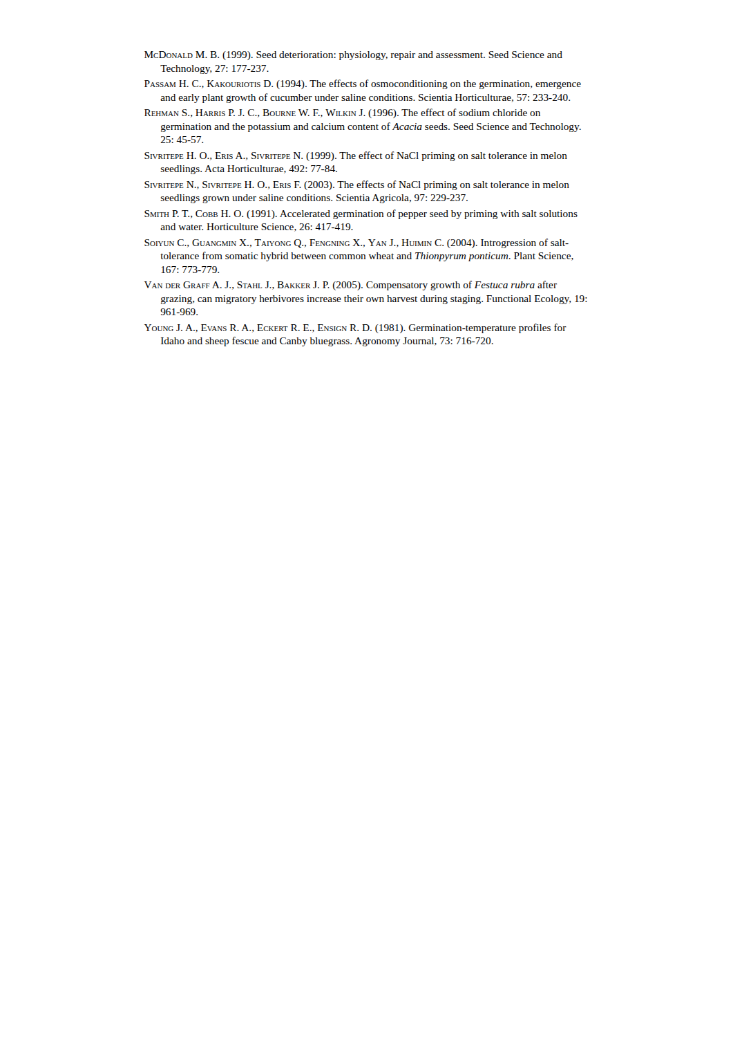McDonald M. B. (1999). Seed deterioration: physiology, repair and assessment. Seed Science and Technology, 27: 177-237.
Passam H. C., Kakouriotis D. (1994). The effects of osmoconditioning on the germination, emergence and early plant growth of cucumber under saline conditions. Scientia Horticulturae, 57: 233-240.
Rehman S., Harris P. J. C., Bourne W. F., Wilkin J. (1996). The effect of sodium chloride on germination and the potassium and calcium content of Acacia seeds. Seed Science and Technology. 25: 45-57.
Sivritepe H. O., Eris A., Sivritepe N. (1999). The effect of NaCl priming on salt tolerance in melon seedlings. Acta Horticulturae, 492: 77-84.
Sivritepe N., Sivritepe H. O., Eris F. (2003). The effects of NaCl priming on salt tolerance in melon seedlings grown under saline conditions. Scientia Agricola, 97: 229-237.
Smith P. T., Cobb H. O. (1991). Accelerated germination of pepper seed by priming with salt solutions and water. Horticulture Science, 26: 417-419.
Soiyun C., Guangmin X., Taiyong Q., Fengning X., Yan J., Huimin C. (2004). Introgression of salt-tolerance from somatic hybrid between common wheat and Thionpyrum ponticum. Plant Science, 167: 773-779.
Van der Graff A. J., Stahl J., Bakker J. P. (2005). Compensatory growth of Festuca rubra after grazing, can migratory herbivores increase their own harvest during staging. Functional Ecology, 19: 961-969.
Young J. A., Evans R. A., Eckert R. E., Ensign R. D. (1981). Germination-temperature profiles for Idaho and sheep fescue and Canby bluegrass. Agronomy Journal, 73: 716-720.